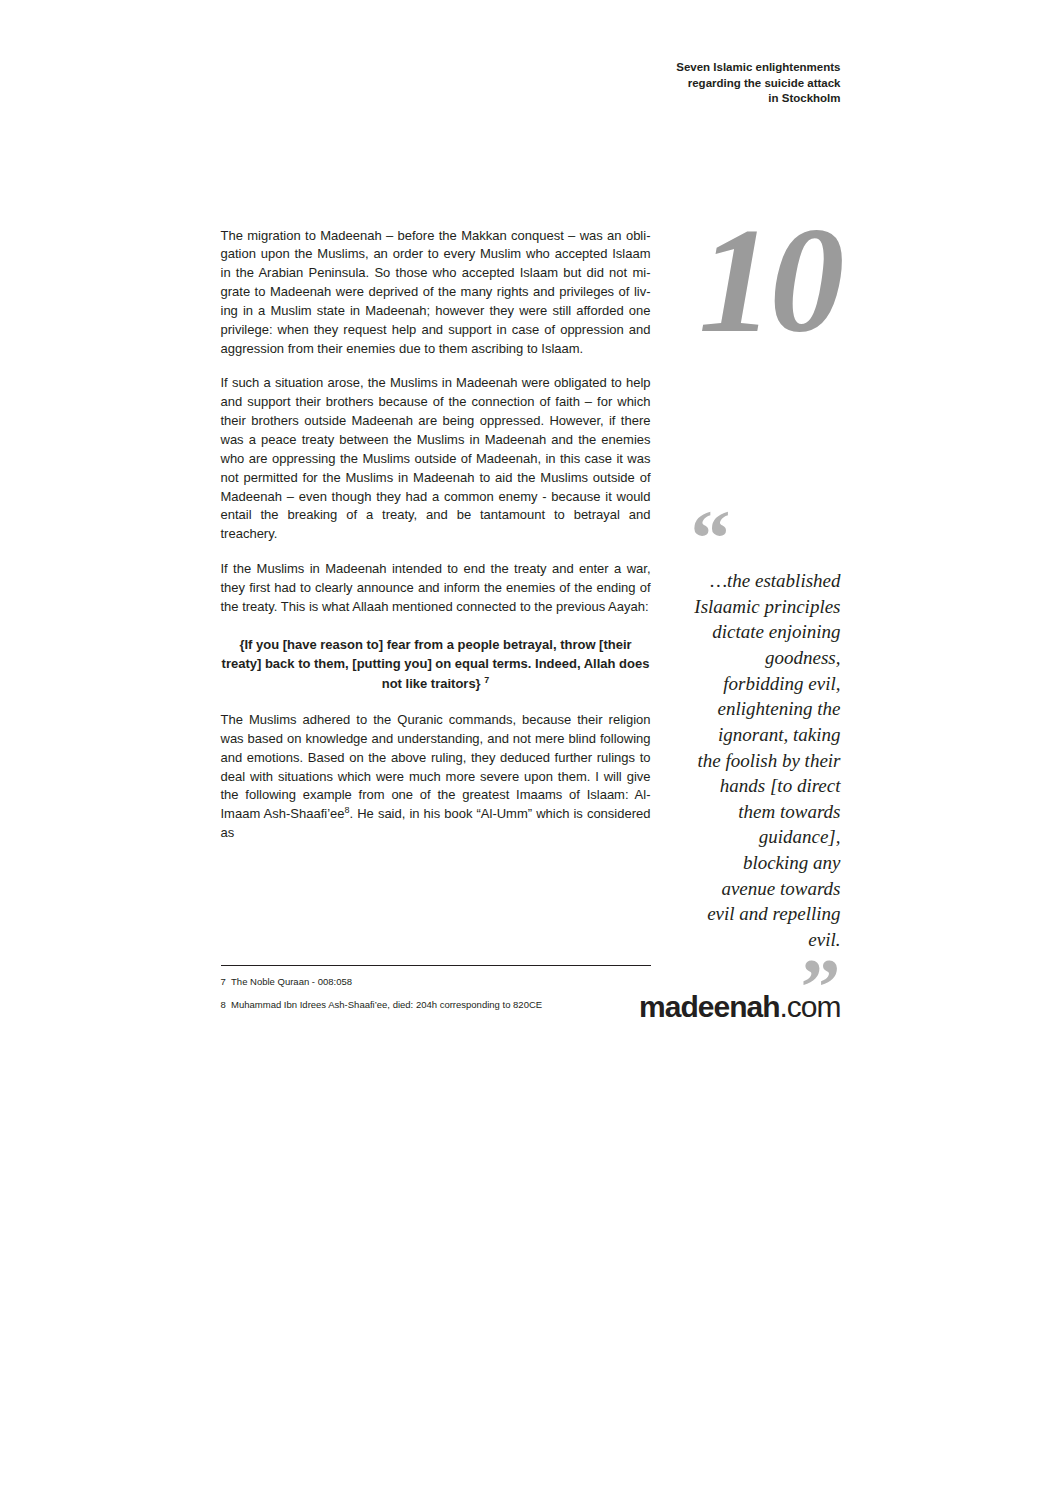Seven Islamic enlightenments
regarding the suicide attack
in Stockholm
The migration to Madeenah – before the Makkan conquest – was an obligation upon the Muslims, an order to every Muslim who accepted Islaam in the Arabian Peninsula. So those who accepted Islaam but did not migrate to Madeenah were deprived of the many rights and privileges of living in a Muslim state in Madeenah; however they were still afforded one privilege: when they request help and support in case of oppression and aggression from their enemies due to them ascribing to Islaam.
If such a situation arose, the Muslims in Madeenah were obligated to help and support their brothers because of the connection of faith – for which their brothers outside Madeenah are being oppressed. However, if there was a peace treaty between the Muslims in Madeenah and the enemies who are oppressing the Muslims outside of Madeenah, in this case it was not permitted for the Muslims in Madeenah to aid the Muslims outside of Madeenah – even though they had a common enemy - because it would entail the breaking of a treaty, and be tantamount to betrayal and treachery.
If the Muslims in Madeenah intended to end the treaty and enter a war, they first had to clearly announce and inform the enemies of the ending of the treaty. This is what Allaah mentioned connected to the previous Aayah:
{If you [have reason to] fear from a people betrayal, throw [their treaty] back to them, [putting you] on equal terms. Indeed, Allah does not like traitors} 7
The Muslims adhered to the Quranic commands, because their religion was based on knowledge and understanding, and not mere blind following and emotions. Based on the above ruling, they deduced further rulings to deal with situations which were much more severe upon them. I will give the following example from one of the greatest Imaams of Islaam: Al-Imaam Ash-Shaafi’ee8. He said, in his book “Al-Umm” which is considered as
10
“ …the established Islaamic principles dictate enjoining goodness, forbidding evil, enlightening the ignorant, taking the foolish by their hands [to direct them towards guidance], blocking any avenue towards evil and repelling evil. ”
7 The Noble Quraan - 008:058
8 Muhammad Ibn Idrees Ash-Shaafi’ee, died: 204h corresponding to 820CE
madeenah.com